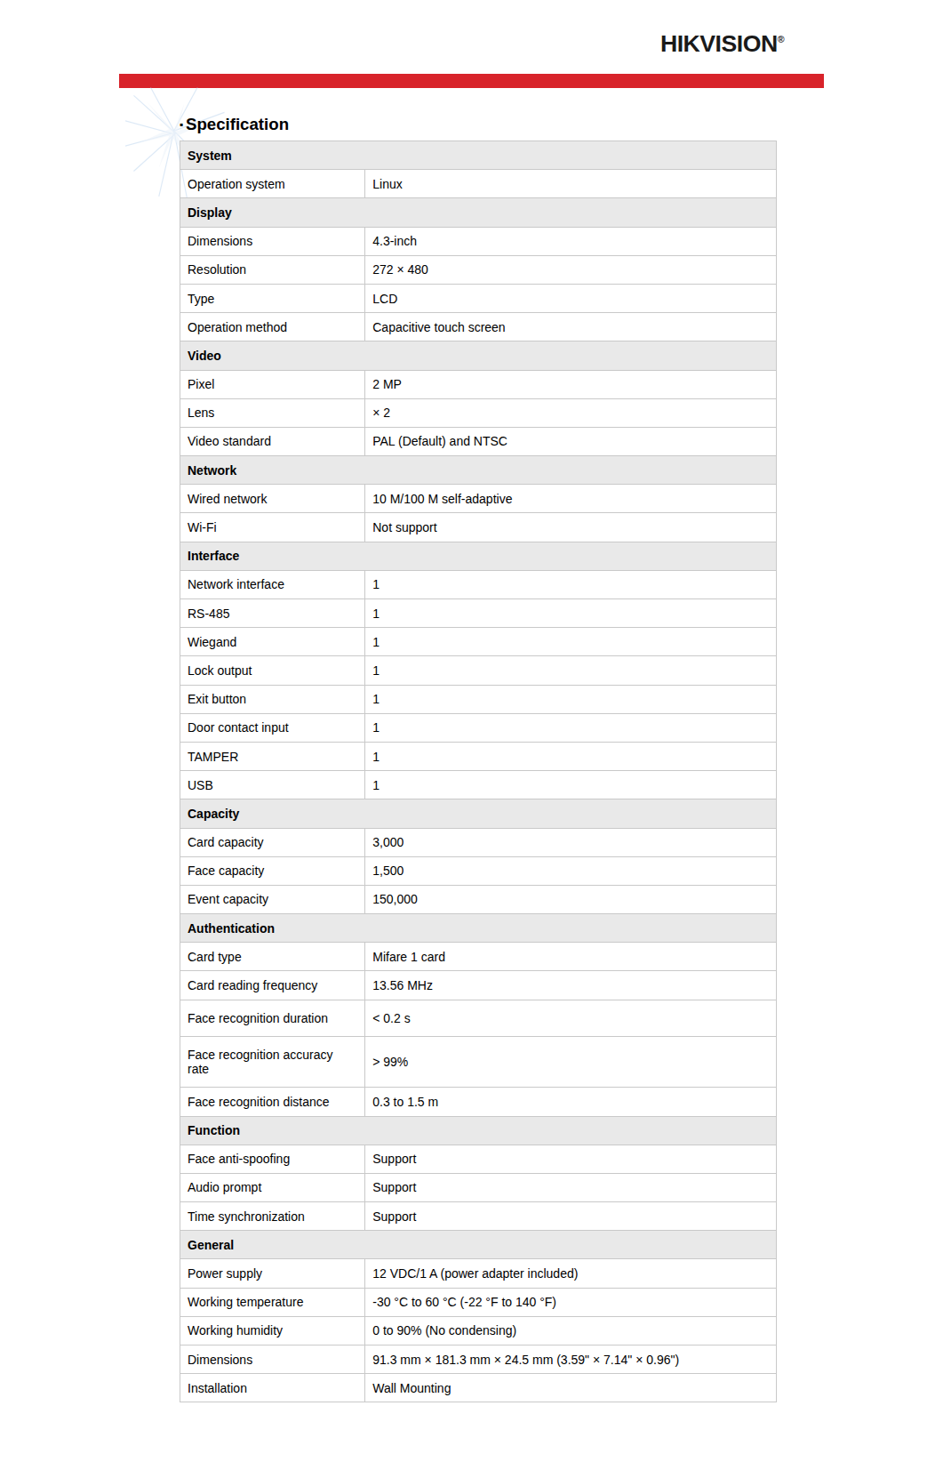HIKVISION®
Specification
| System |
| Operation system | Linux |
| Display |
| Dimensions | 4.3-inch |
| Resolution | 272 × 480 |
| Type | LCD |
| Operation method | Capacitive touch screen |
| Video |
| Pixel | 2 MP |
| Lens | × 2 |
| Video standard | PAL (Default) and NTSC |
| Network |
| Wired network | 10 M/100 M self-adaptive |
| Wi-Fi | Not support |
| Interface |
| Network interface | 1 |
| RS-485 | 1 |
| Wiegand | 1 |
| Lock output | 1 |
| Exit button | 1 |
| Door contact input | 1 |
| TAMPER | 1 |
| USB | 1 |
| Capacity |
| Card capacity | 3,000 |
| Face capacity | 1,500 |
| Event capacity | 150,000 |
| Authentication |
| Card type | Mifare 1 card |
| Card reading frequency | 13.56 MHz |
| Face recognition duration | < 0.2 s |
| Face recognition accuracy rate | > 99% |
| Face recognition distance | 0.3 to 1.5 m |
| Function |
| Face anti-spoofing | Support |
| Audio prompt | Support |
| Time synchronization | Support |
| General |
| Power supply | 12 VDC/1 A (power adapter included) |
| Working temperature | -30 °C to 60 °C (-22 °F to 140 °F) |
| Working humidity | 0 to 90% (No condensing) |
| Dimensions | 91.3 mm × 181.3 mm × 24.5 mm (3.59" × 7.14" × 0.96") |
| Installation | Wall Mounting |